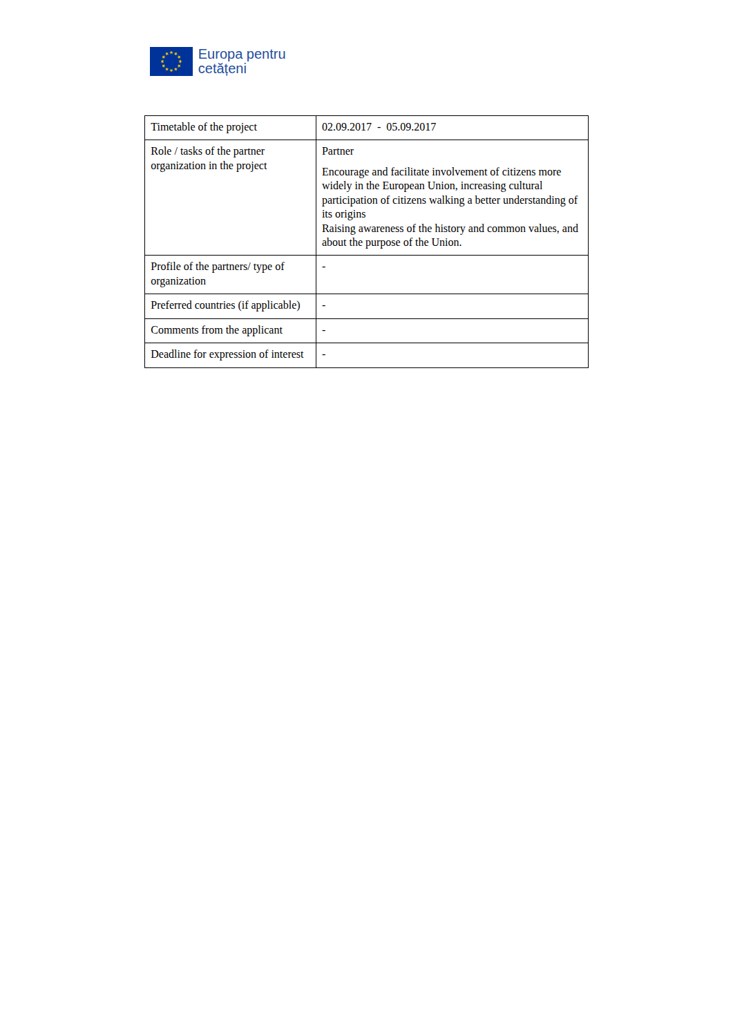Europa pentru cetățeni
| Timetable of the project | 02.09.2017 - 05.09.2017 |
| Role / tasks of the partner organization in the project | Partner Encourage and facilitate involvement of citizens more widely in the European Union, increasing cultural participation of citizens walking a better understanding of its origins Raising awareness of the history and common values, and about the purpose of the Union. |
| Profile of the partners/ type of organization | - |
| Preferred countries (if applicable) | - |
| Comments from the applicant | - |
| Deadline for expression of interest | - |